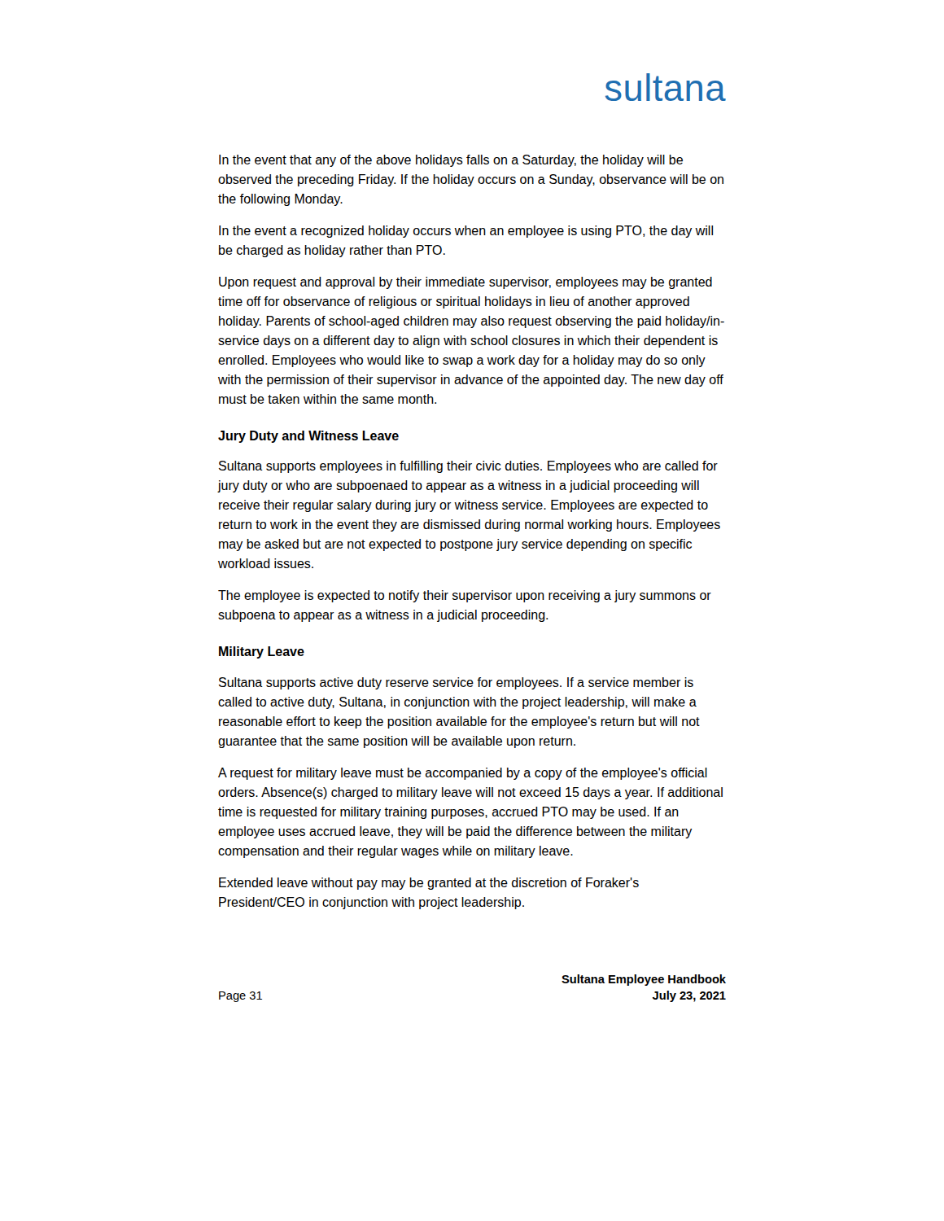sultana
In the event that any of the above holidays falls on a Saturday, the holiday will be observed the preceding Friday. If the holiday occurs on a Sunday, observance will be on the following Monday.
In the event a recognized holiday occurs when an employee is using PTO, the day will be charged as holiday rather than PTO.
Upon request and approval by their immediate supervisor, employees may be granted time off for observance of religious or spiritual holidays in lieu of another approved holiday. Parents of school-aged children may also request observing the paid holiday/in-service days on a different day to align with school closures in which their dependent is enrolled. Employees who would like to swap a work day for a holiday may do so only with the permission of their supervisor in advance of the appointed day. The new day off must be taken within the same month.
Jury Duty and Witness Leave
Sultana supports employees in fulfilling their civic duties. Employees who are called for jury duty or who are subpoenaed to appear as a witness in a judicial proceeding will receive their regular salary during jury or witness service. Employees are expected to return to work in the event they are dismissed during normal working hours. Employees may be asked but are not expected to postpone jury service depending on specific workload issues.
The employee is expected to notify their supervisor upon receiving a jury summons or subpoena to appear as a witness in a judicial proceeding.
Military Leave
Sultana supports active duty reserve service for employees. If a service member is called to active duty, Sultana, in conjunction with the project leadership, will make a reasonable effort to keep the position available for the employee's return but will not guarantee that the same position will be available upon return.
A request for military leave must be accompanied by a copy of the employee's official orders. Absence(s) charged to military leave will not exceed 15 days a year. If additional time is requested for military training purposes, accrued PTO may be used. If an employee uses accrued leave, they will be paid the difference between the military compensation and their regular wages while on military leave.
Extended leave without pay may be granted at the discretion of Foraker's President/CEO in conjunction with project leadership.
Page 31
Sultana Employee Handbook
July 23, 2021